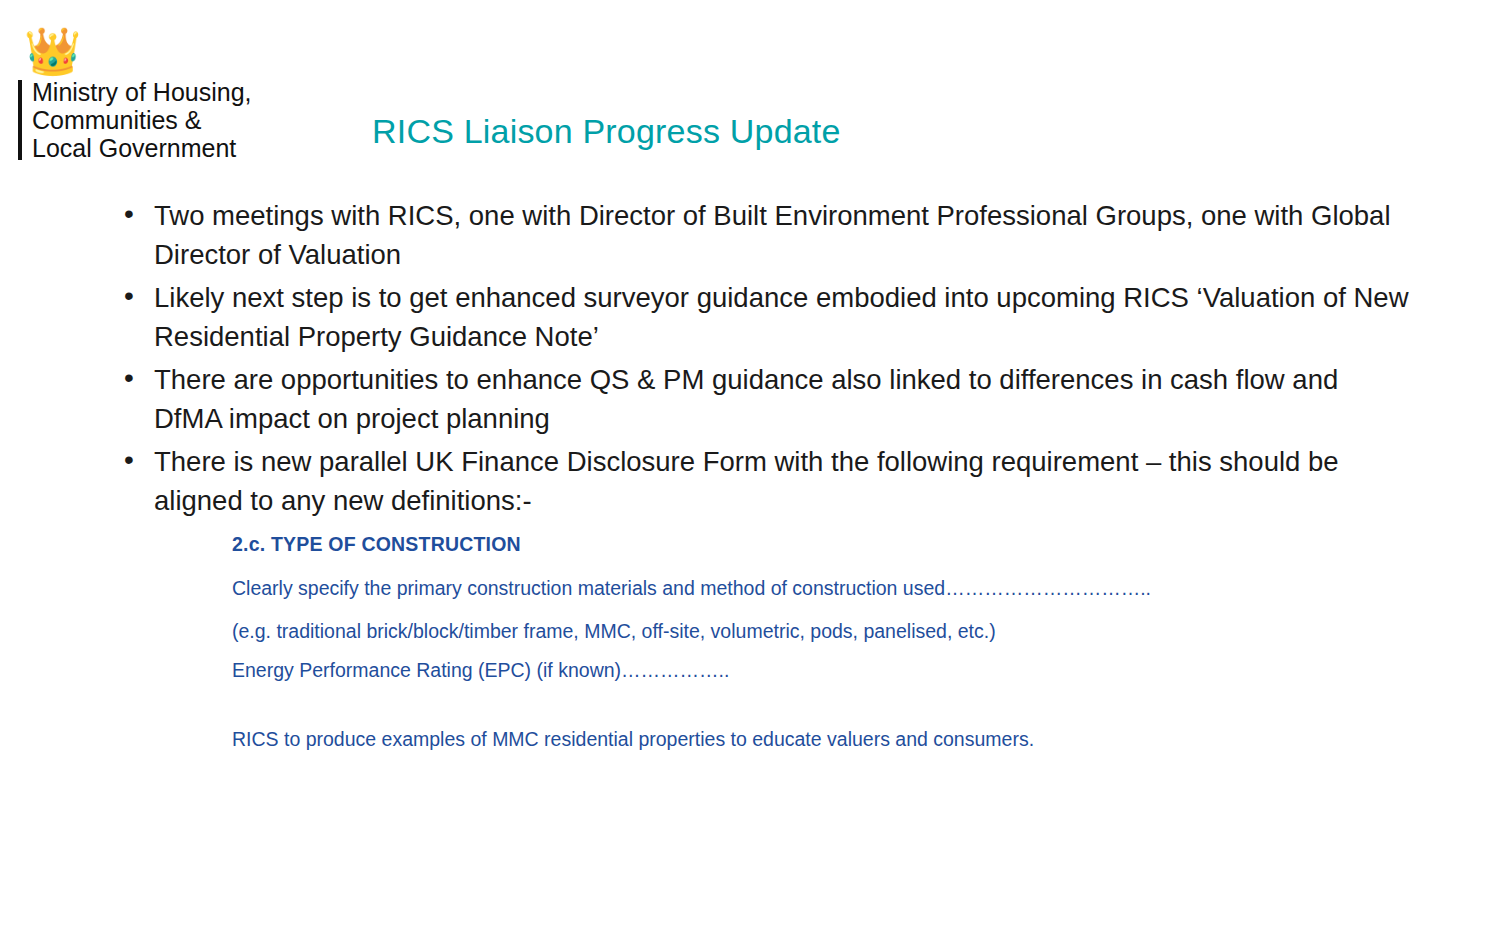👑
Ministry of Housing,
Communities &
Local Government
RICS Liaison Progress Update
Two meetings with RICS, one with Director of Built Environment Professional Groups, one with Global Director of Valuation
Likely next step is to get enhanced surveyor guidance embodied into upcoming RICS ‘Valuation of New Residential Property Guidance Note’
There are opportunities to enhance QS & PM guidance also linked to differences in cash flow and DfMA impact on project planning
There is new parallel UK Finance Disclosure Form with the following requirement – this should be aligned to any new definitions:-
2.c. TYPE OF CONSTRUCTION
Clearly specify the primary construction materials and method of construction used…………………………..
(e.g. traditional brick/block/timber frame, MMC, off-site, volumetric, pods, panelised, etc.)
Energy Performance Rating (EPC) (if known)……………..
RICS to produce examples of MMC residential properties to educate valuers and consumers.